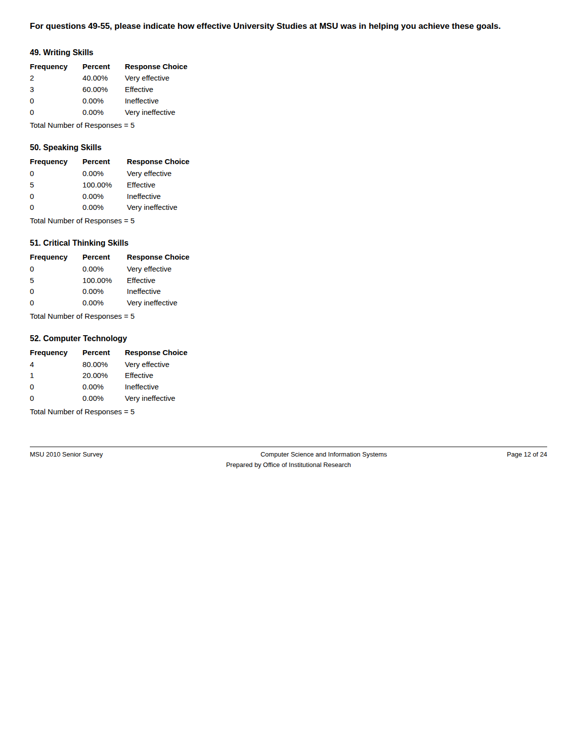For questions 49-55, please indicate how effective University Studies at MSU was in helping you achieve these goals.
49. Writing Skills
| Frequency | Percent | Response Choice |
| --- | --- | --- |
| 2 | 40.00% | Very effective |
| 3 | 60.00% | Effective |
| 0 | 0.00% | Ineffective |
| 0 | 0.00% | Very ineffective |
Total Number of Responses = 5
50. Speaking Skills
| Frequency | Percent | Response Choice |
| --- | --- | --- |
| 0 | 0.00% | Very effective |
| 5 | 100.00% | Effective |
| 0 | 0.00% | Ineffective |
| 0 | 0.00% | Very ineffective |
Total Number of Responses = 5
51. Critical Thinking Skills
| Frequency | Percent | Response Choice |
| --- | --- | --- |
| 0 | 0.00% | Very effective |
| 5 | 100.00% | Effective |
| 0 | 0.00% | Ineffective |
| 0 | 0.00% | Very ineffective |
Total Number of Responses = 5
52. Computer Technology
| Frequency | Percent | Response Choice |
| --- | --- | --- |
| 4 | 80.00% | Very effective |
| 1 | 20.00% | Effective |
| 0 | 0.00% | Ineffective |
| 0 | 0.00% | Very ineffective |
Total Number of Responses = 5
| MSU 2010 Senior Survey | Computer Science and Information Systems | Page 12 of 24 |
| Prepared by Office of Institutional Research |